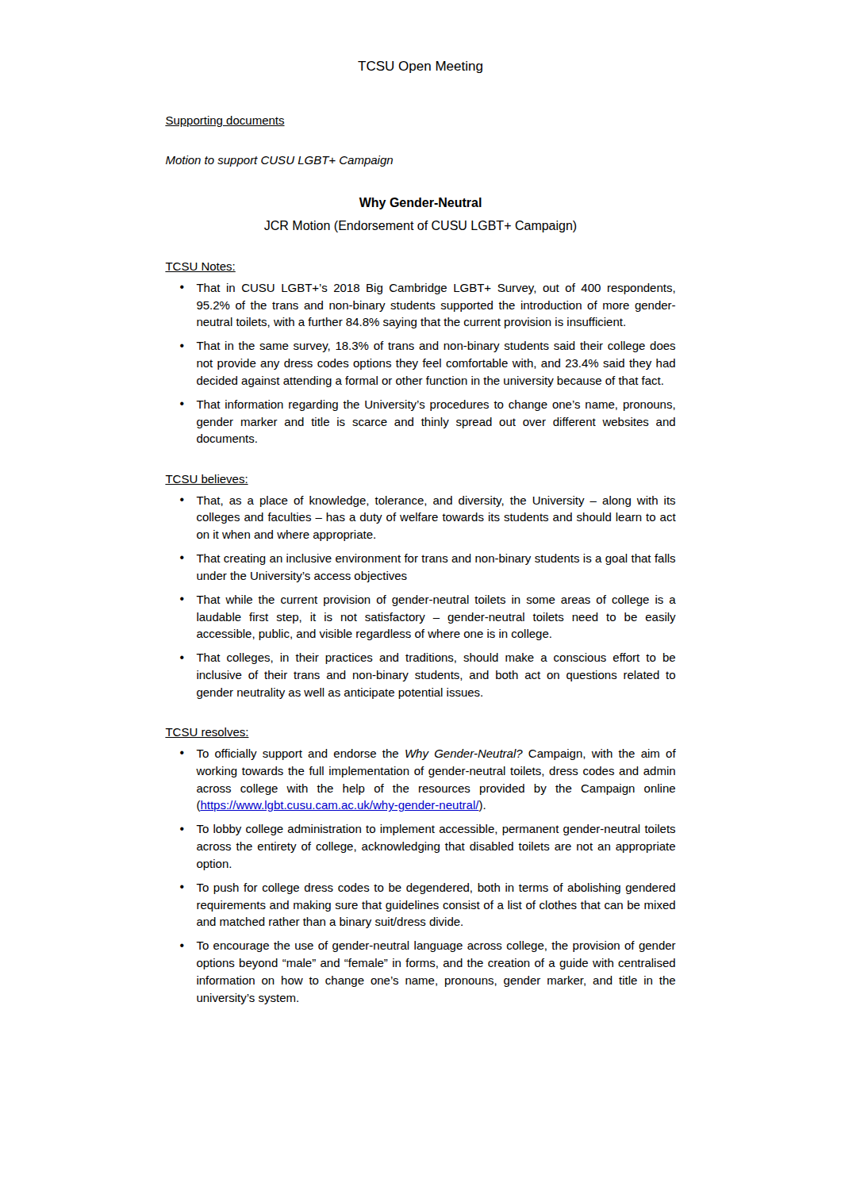TCSU Open Meeting
Supporting documents
Motion to support CUSU LGBT+ Campaign
Why Gender-Neutral JCR Motion (Endorsement of CUSU LGBT+ Campaign)
TCSU Notes:
That in CUSU LGBT+’s 2018 Big Cambridge LGBT+ Survey, out of 400 respondents, 95.2% of the trans and non-binary students supported the introduction of more gender-neutral toilets, with a further 84.8% saying that the current provision is insufficient.
That in the same survey, 18.3% of trans and non-binary students said their college does not provide any dress codes options they feel comfortable with, and 23.4% said they had decided against attending a formal or other function in the university because of that fact.
That information regarding the University’s procedures to change one’s name, pronouns, gender marker and title is scarce and thinly spread out over different websites and documents.
TCSU believes:
That, as a place of knowledge, tolerance, and diversity, the University – along with its colleges and faculties – has a duty of welfare towards its students and should learn to act on it when and where appropriate.
That creating an inclusive environment for trans and non-binary students is a goal that falls under the University’s access objectives
That while the current provision of gender-neutral toilets in some areas of college is a laudable first step, it is not satisfactory – gender-neutral toilets need to be easily accessible, public, and visible regardless of where one is in college.
That colleges, in their practices and traditions, should make a conscious effort to be inclusive of their trans and non-binary students, and both act on questions related to gender neutrality as well as anticipate potential issues.
TCSU resolves:
To officially support and endorse the Why Gender-Neutral? Campaign, with the aim of working towards the full implementation of gender-neutral toilets, dress codes and admin across college with the help of the resources provided by the Campaign online (https://www.lgbt.cusu.cam.ac.uk/why-gender-neutral/).
To lobby college administration to implement accessible, permanent gender-neutral toilets across the entirety of college, acknowledging that disabled toilets are not an appropriate option.
To push for college dress codes to be degendered, both in terms of abolishing gendered requirements and making sure that guidelines consist of a list of clothes that can be mixed and matched rather than a binary suit/dress divide.
To encourage the use of gender-neutral language across college, the provision of gender options beyond “male” and “female” in forms, and the creation of a guide with centralised information on how to change one’s name, pronouns, gender marker, and title in the university’s system.